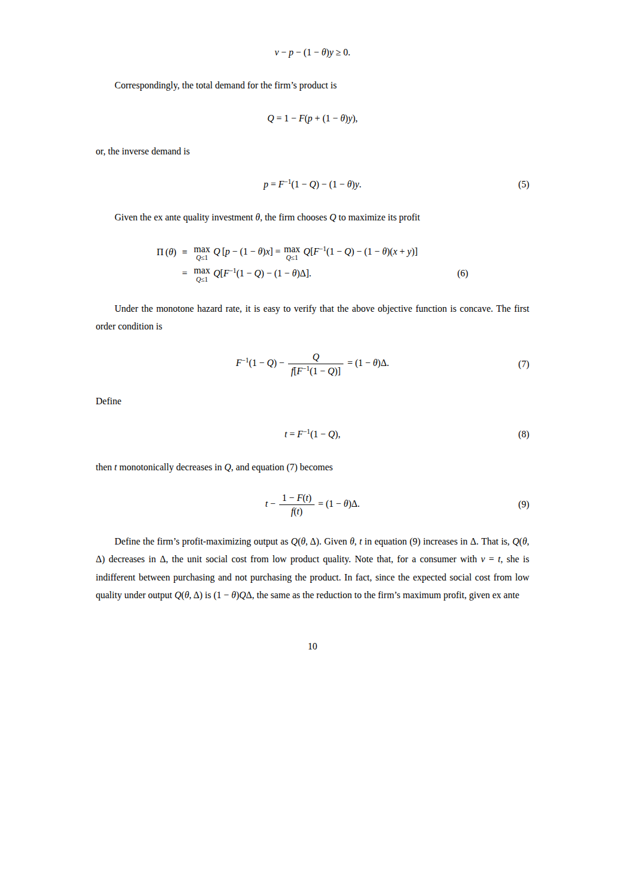v − p − (1 − θ)y ≥ 0.
Correspondingly, the total demand for the firm’s product is
Q = 1 − F(p + (1 − θ)y),
or, the inverse demand is
p = F−1(1 − Q) − (1 − θ)y. (5)
Given the ex ante quality investment θ, the firm chooses Q to maximize its profit
| Π ( θ ) | ≡ | max Q ≤1 Q [ p − (1 − θ ) x ] = max Q ≤1 Q [ F −1 (1 − Q ) − (1 − θ )( x + y )] | |
| | = | max Q ≤1 Q [ F −1 (1 − Q ) − (1 − θ )Δ]. | (6) |
Under the monotone hazard rate, it is easy to verify that the above objective function is concave. The first order condition is
F−1(1 − Q) − Qf[F−1(1 − Q)] = (1 − θ)Δ. (7)
Define
t = F−1(1 − Q), (8)
then t monotonically decreases in Q, and equation (7) becomes
t − 1 − F(t) f(t) = (1 − θ)Δ. (9)
Define the firm’s profit-maximizing output as Q(θ, Δ). Given θ, t in equation (9) increases in Δ. That is, Q(θ, Δ) decreases in Δ, the unit social cost from low product quality. Note that, for a consumer with v = t, she is indifferent between purchasing and not purchasing the product. In fact, since the expected social cost from low quality under output Q(θ, Δ) is (1 − θ)QΔ, the same as the reduction to the firm’s maximum profit, given ex ante
10